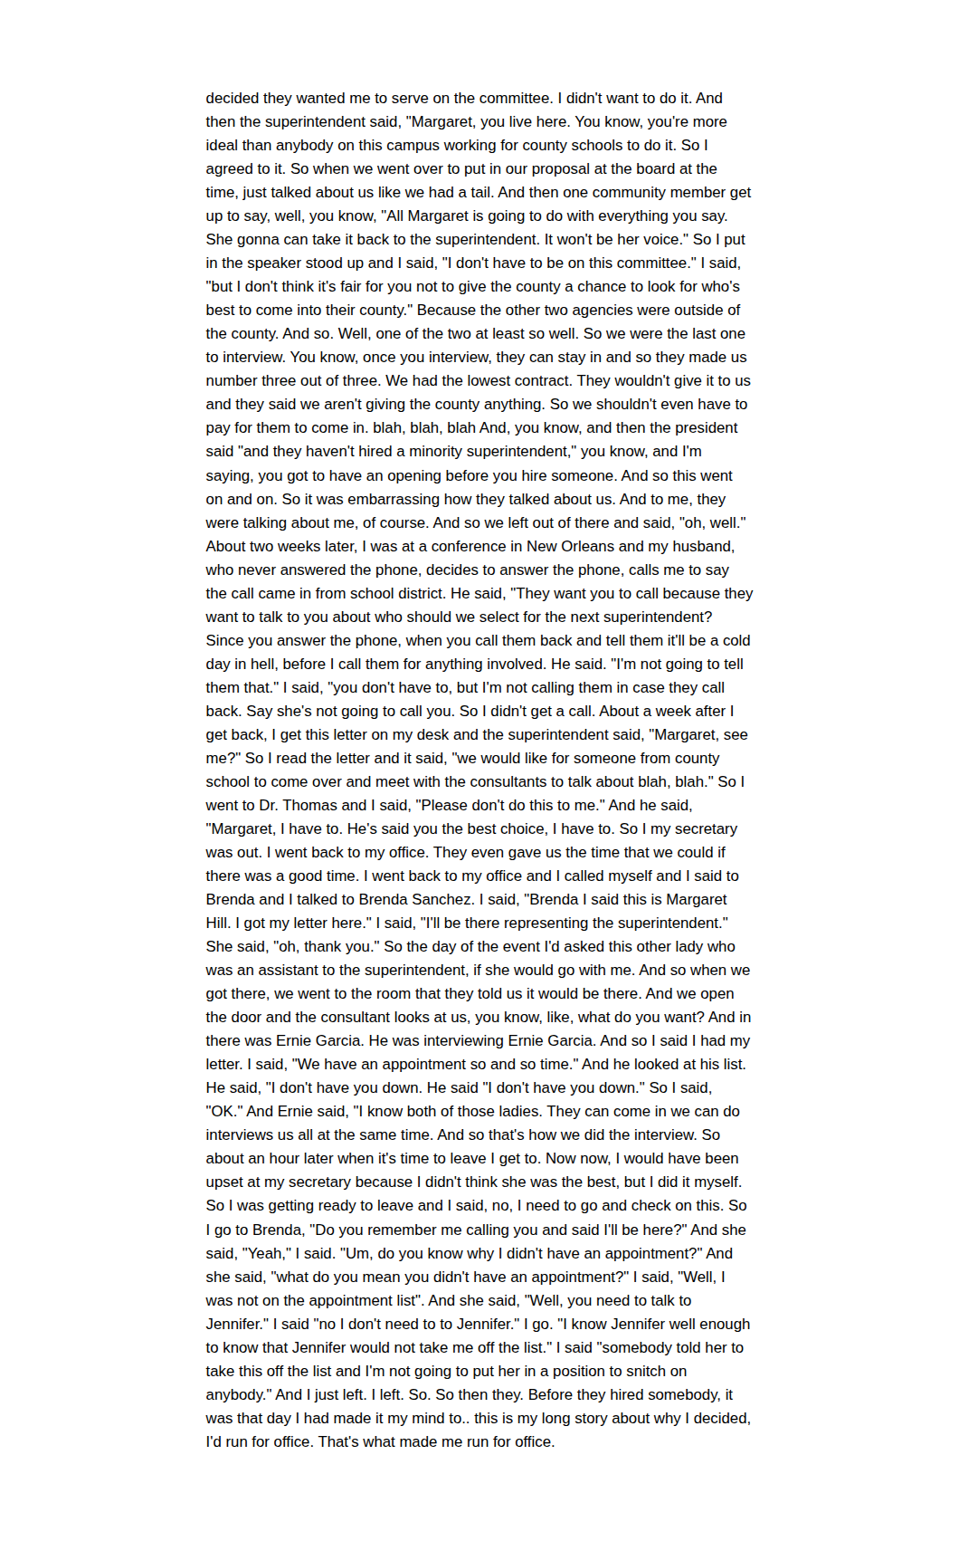decided they wanted me to serve on the committee. I didn't want to do it. And then the superintendent said, "Margaret, you live here. You know, you're more ideal than anybody on this campus working for county schools to do it. So I agreed to it. So when we went over to put in our proposal at the board at the time, just talked about us like we had a tail. And then one community member get up to say, well, you know, "All Margaret is going to do with everything you say. She gonna can take it back to the superintendent. It won't be her voice." So I put in the speaker stood up and I said, "I don't have to be on this committee." I said, "but I don't think it's fair for you not to give the county a chance to look for who's best to come into their county." Because the other two agencies were outside of the county. And so. Well, one of the two at least so well. So we were the last one to interview. You know, once you interview, they can stay in and so they made us number three out of three. We had the lowest contract. They wouldn't give it to us and they said we aren't giving the county anything. So we shouldn't even have to pay for them to come in. blah, blah, blah And, you know, and then the president said "and they haven't hired a minority superintendent," you know, and I'm saying, you got to have an opening before you hire someone. And so this went on and on. So it was embarrassing how they talked about us. And to me, they were talking about me, of course. And so we left out of there and said, "oh, well." About two weeks later, I was at a conference in New Orleans and my husband, who never answered the phone, decides to answer the phone, calls me to say the call came in from school district. He said, "They want you to call because they want to talk to you about who should we select for the next superintendent? Since you answer the phone, when you call them back and tell them it'll be a cold day in hell, before I call them for anything involved. He said. "I'm not going to tell them that." I said, "you don't have to, but I'm not calling them in case they call back. Say she's not going to call you. So I didn't get a call. About a week after I get back, I get this letter on my desk and the superintendent said, "Margaret, see me?" So I read the letter and it said, "we would like for someone from county school to come over and meet with the consultants to talk about blah, blah." So I went to Dr. Thomas and I said, "Please don't do this to me." And he said, "Margaret, I have to. He's said you the best choice, I have to. So I my secretary was out. I went back to my office. They even gave us the time that we could if there was a good time. I went back to my office and I called myself and I said to Brenda and I talked to Brenda Sanchez. I said, "Brenda I said this is Margaret Hill. I got my letter here." I said, "I'll be there representing the superintendent." She said, "oh, thank you." So the day of the event I'd asked this other lady who was an assistant to the superintendent, if she would go with me. And so when we got there, we went to the room that they told us it would be there. And we open the door and the consultant looks at us, you know, like, what do you want? And in there was Ernie Garcia. He was interviewing Ernie Garcia. And so I said I had my letter. I said, "We have an appointment so and so time." And he looked at his list. He said, "I don't have you down. He said "I don't have you down." So I said, "OK." And Ernie said, "I know both of those ladies. They can come in we can do interviews us all at the same time. And so that's how we did the interview. So about an hour later when it's time to leave I get to. Now now, I would have been upset at my secretary because I didn't think she was the best, but I did it myself. So I was getting ready to leave and I said, no, I need to go and check on this. So I go to Brenda, "Do you remember me calling you and said I'll be here?" And she said, "Yeah," I said. "Um, do you know why I didn't have an appointment?" And she said, "what do you mean you didn't have an appointment?" I said, "Well, I was not on the appointment list". And she said, "Well, you need to talk to Jennifer." I said "no I don't need to to Jennifer." I go. "I know Jennifer well enough to know that Jennifer would not take me off the list." I said "somebody told her to take this off the list and I'm not going to put her in a position to snitch on anybody." And I just left. I left. So. So then they. Before they hired somebody, it was that day I had made it my mind to.. this is my long story about why I decided, I'd run for office. That's what made me run for office.